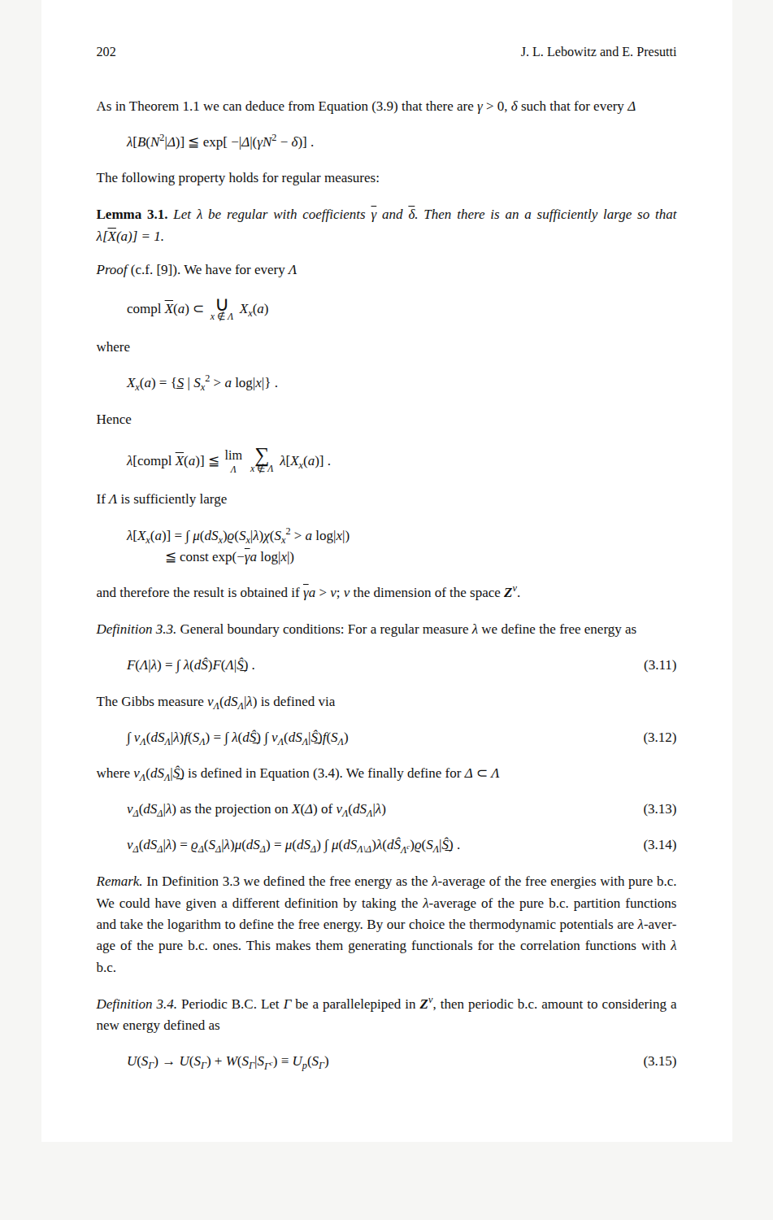202 J. L. Lebowitz and E. Presutti
As in Theorem 1.1 we can deduce from Equation (3.9) that there are γ > 0, δ such that for every Δ
λ[B(N2|Δ)] ≦ exp[ −|Δ|(γN2 − δ)] .
The following property holds for regular measures:
Lemma 3.1. Let λ be regular with coefficients γ and δ. Then there is an a sufficiently large so that λ[X(a)] = 1.
Proof (c.f. [9]). We have for every Λ
compl X(a) ⊂ ∪x ∉ Λ Xx(a)
where
Xx(a) = {S̲ | Sx2 > a log|x|} .
Hence
λ[compl X(a)] ≦ lim Λ ∑x ∉ Λ λ[Xx(a)] .
If Λ is sufficiently large
λ[Xx(a)] = ∫ μ(dSx)ϱ(Sx|λ)χ(Sx2 > a log|x|) ≦ const exp(−γa log|x|)
and therefore the result is obtained if γa > v; v the dimension of the space Zv.
Definition 3.3. General boundary conditions: For a regular measure λ we define the free energy as
F(Λ|λ) = ∫ λ(dŜ)F(Λ|Ŝ̲) . (3.11)
The Gibbs measure vΛ(dSΛ|λ) is defined via
∫ vΛ(dSΛ|λ)f(SΛ) = ∫ λ(dŜ̲) ∫ vΛ(dSΛ|Ŝ̲)f(SΛ) (3.12)
where vΛ(dSΛ|Ŝ̲) is defined in Equation (3.4). We finally define for Δ ⊂ Λ
vΔ(dSΔ|λ) as the projection on X(Δ) of vΛ(dSΛ|λ) (3.13)
vΔ(dSΔ|λ) = ϱΔ(SΔ|λ)μ(dSΔ) = μ(dSΔ) ∫ μ(dSΛ\Δ)λ(dŜΛc)ϱ(SΛ|Ŝ̲) . (3.14)
Remark. In Definition 3.3 we defined the free energy as the λ-average of the free energies with pure b.c. We could have given a different definition by taking the λ-average of the pure b.c. partition functions and take the logarithm to define the free energy. By our choice the thermodynamic potentials are λ-average of the pure b.c. ones. This makes them generating functionals for the correlation functions with λ b.c.
Definition 3.4. Periodic B.C. Let Γ be a parallelepiped in Zv, then periodic b.c. amount to considering a new energy defined as
U(SΓ) → U(SΓ) + W(SΓ|SΓc) ≡ Up(SΓ) (3.15)